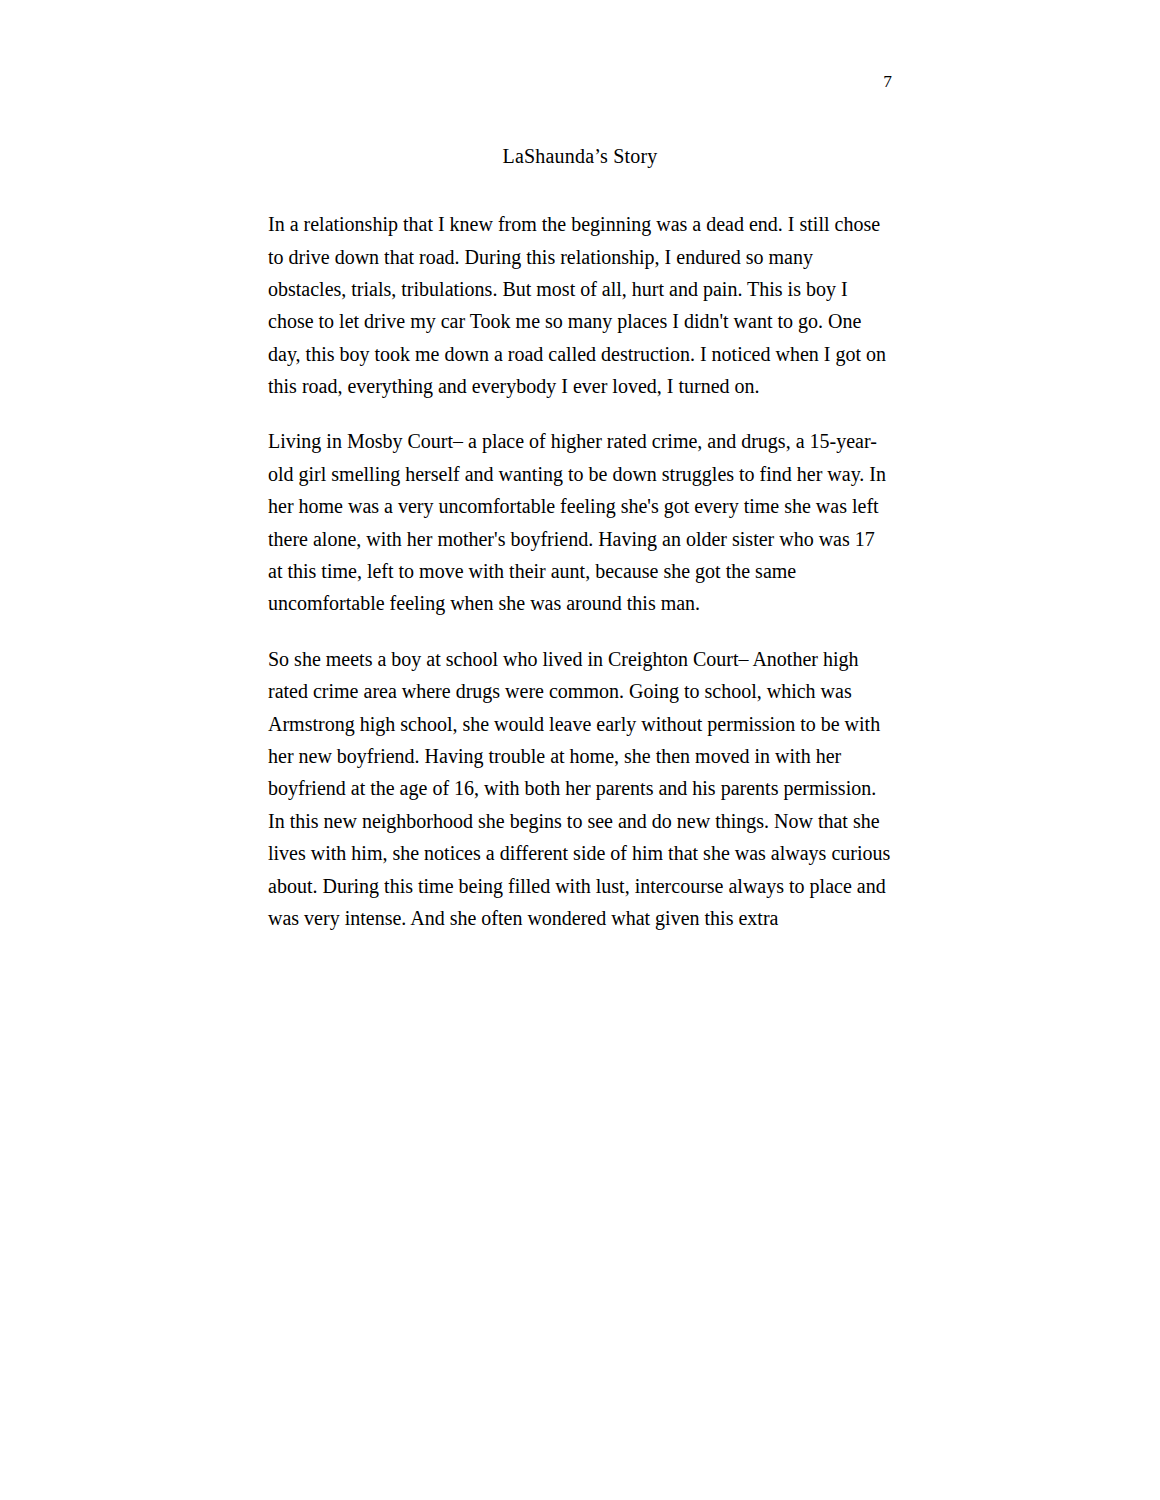7
LaShaunda’s Story
In a relationship that I knew from the beginning was a dead end. I still chose to drive down that road. During this relationship, I endured so many obstacles, trials, tribulations. But most of all, hurt and pain. This is boy I chose to let drive my car Took me so many places I didn't want to go. One day, this boy took me down a road called destruction. I noticed when I got on this road, everything and everybody I ever loved, I turned on.
Living in Mosby Court– a place of higher rated crime, and drugs, a 15-year-old girl smelling herself and wanting to be down struggles to find her way. In her home was a very uncomfortable feeling she's got every time she was left there alone, with her mother's boyfriend. Having an older sister who was 17 at this time, left to move with their aunt, because she got the same uncomfortable feeling when she was around this man.
So she meets a boy at school who lived in Creighton Court– Another high rated crime area where drugs were common. Going to school, which was Armstrong high school, she would leave early without permission to be with her new boyfriend. Having trouble at home, she then moved in with her boyfriend at the age of 16, with both her parents and his parents permission. In this new neighborhood she begins to see and do new things. Now that she lives with him, she notices a different side of him that she was always curious about. During this time being filled with lust, intercourse always to place and was very intense. And she often wondered what given this extra